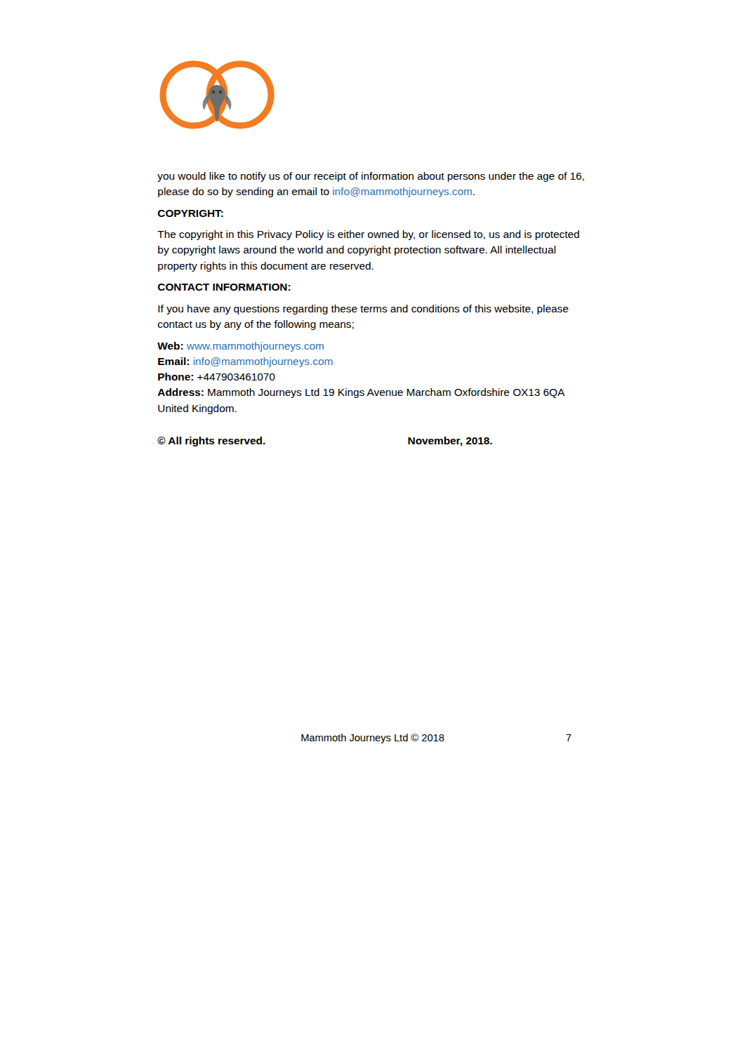you would like to notify us of our receipt of information about persons under the age of 16, please do so by sending an email to info@mammothjourneys.com.
COPYRIGHT:
The copyright in this Privacy Policy is either owned by, or licensed to, us and is protected by copyright laws around the world and copyright protection software. All intellectual property rights in this document are reserved.
CONTACT INFORMATION:
If you have any questions regarding these terms and conditions of this website, please contact us by any of the following means;
Web: www.mammothjourneys.com
Email: info@mammothjourneys.com
Phone: +447903461070
Address: Mammoth Journeys Ltd 19 Kings Avenue Marcham Oxfordshire OX13 6QA United Kingdom.
© All rights reserved. November, 2018.
Mammoth Journeys Ltd © 2018 7